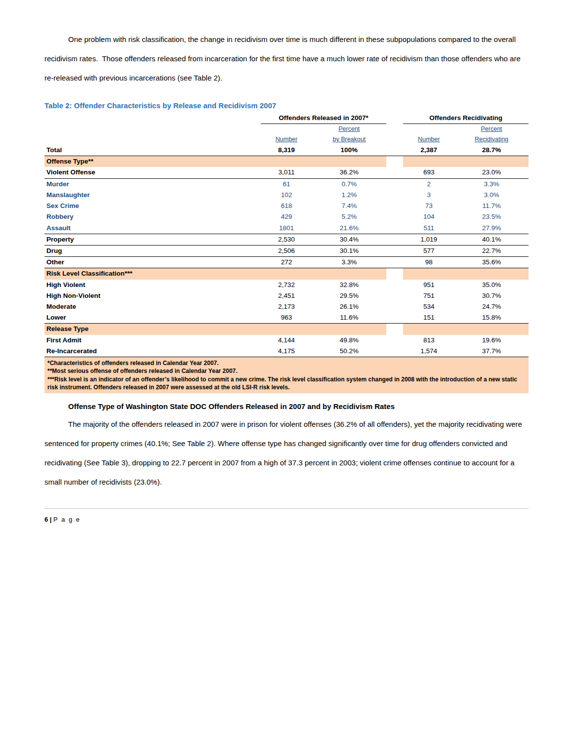One problem with risk classification, the change in recidivism over time is much different in these subpopulations compared to the overall recidivism rates. Those offenders released from incarceration for the first time have a much lower rate of recidivism than those offenders who are re-released with previous incarcerations (see Table 2).
Table 2: Offender Characteristics by Release and Recidivism 2007
| | Offenders Released in 2007* | | Offenders Recidivating |
| | | Percent | | | Percent |
| | Number | by Breakout | | Number | Recidivating |
| Total | 8,319 | 100% | | 2,387 | 28.7% |
| Offense Type** | | | | | |
| Violent Offense | 3,011 | 36.2% | | 693 | 23.0% |
| Murder | 61 | 0.7% | | 2 | 3.3% |
| Manslaughter | 102 | 1.2% | | 3 | 3.0% |
| Sex Crime | 618 | 7.4% | | 73 | 11.7% |
| Robbery | 429 | 5.2% | | 104 | 23.5% |
| Assault | 1801 | 21.6% | | 511 | 27.9% |
| Property | 2,530 | 30.4% | | 1,019 | 40.1% |
| Drug | 2,506 | 30.1% | | 577 | 22.7% |
| Other | 272 | 3.3% | | 98 | 35.6% |
| Risk Level Classification*** | | | | | |
| High Violent | 2,732 | 32.8% | | 951 | 35.0% |
| High Non-Violent | 2,451 | 29.5% | | 751 | 30.7% |
| Moderate | 2,173 | 26.1% | | 534 | 24.7% |
| Lower | 963 | 11.6% | | 151 | 15.8% |
| Release Type | | | | | |
| First Admit | 4,144 | 49.8% | | 813 | 19.6% |
| Re-Incarcerated | 4,175 | 50.2% | | 1,574 | 37.7% |
*Characteristics of offenders released in Calendar Year 2007.
**Most serious offense of offenders released in Calendar Year 2007.
***Risk level is an indicator of an offender’s likelihood to commit a new crime. The risk level classification system changed in 2008 with the introduction of a new static risk instrument. Offenders released in 2007 were assessed at the old LSI-R risk levels.
Offense Type of Washington State DOC Offenders Released in 2007 and by Recidivism Rates
The majority of the offenders released in 2007 were in prison for violent offenses (36.2% of all offenders), yet the majority recidivating were sentenced for property crimes (40.1%; See Table 2). Where offense type has changed significantly over time for drug offenders convicted and recidivating (See Table 3), dropping to 22.7 percent in 2007 from a high of 37.3 percent in 2003; violent crime offenses continue to account for a small number of recidivists (23.0%).
6 | P a g e